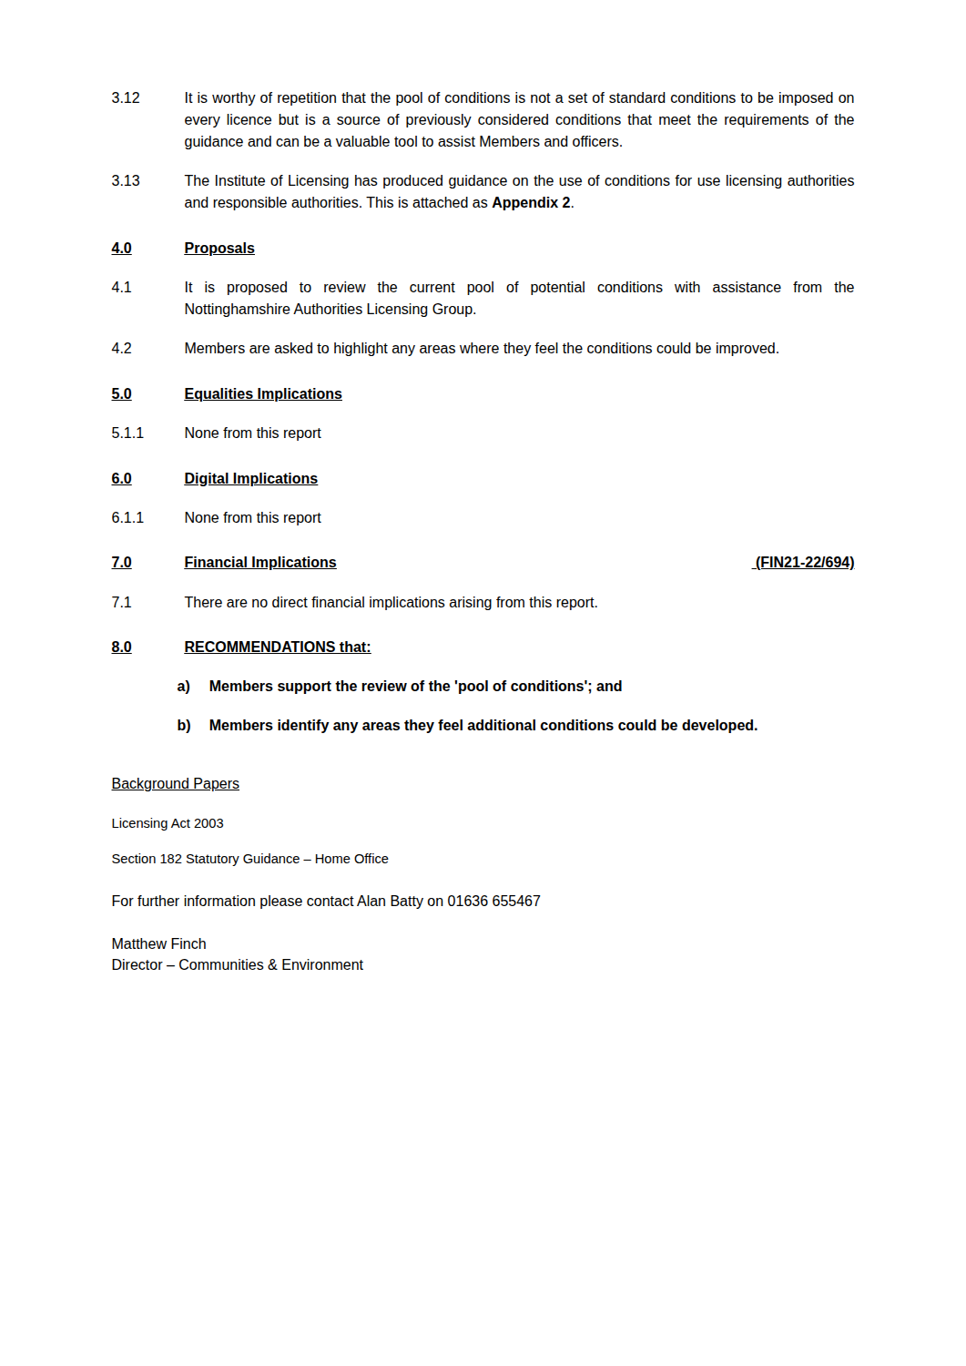3.12 It is worthy of repetition that the pool of conditions is not a set of standard conditions to be imposed on every licence but is a source of previously considered conditions that meet the requirements of the guidance and can be a valuable tool to assist Members and officers.
3.13 The Institute of Licensing has produced guidance on the use of conditions for use licensing authorities and responsible authorities. This is attached as Appendix 2.
4.0 Proposals
4.1 It is proposed to review the current pool of potential conditions with assistance from the Nottinghamshire Authorities Licensing Group.
4.2 Members are asked to highlight any areas where they feel the conditions could be improved.
5.0 Equalities Implications
5.1.1 None from this report
6.0 Digital Implications
6.1.1 None from this report
7.0 Financial Implications (FIN21-22/694)
7.1 There are no direct financial implications arising from this report.
8.0 RECOMMENDATIONS that:
a) Members support the review of the 'pool of conditions'; and
b) Members identify any areas they feel additional conditions could be developed.
Background Papers
Licensing Act 2003
Section 182 Statutory Guidance – Home Office
For further information please contact Alan Batty on 01636 655467
Matthew Finch
Director – Communities & Environment